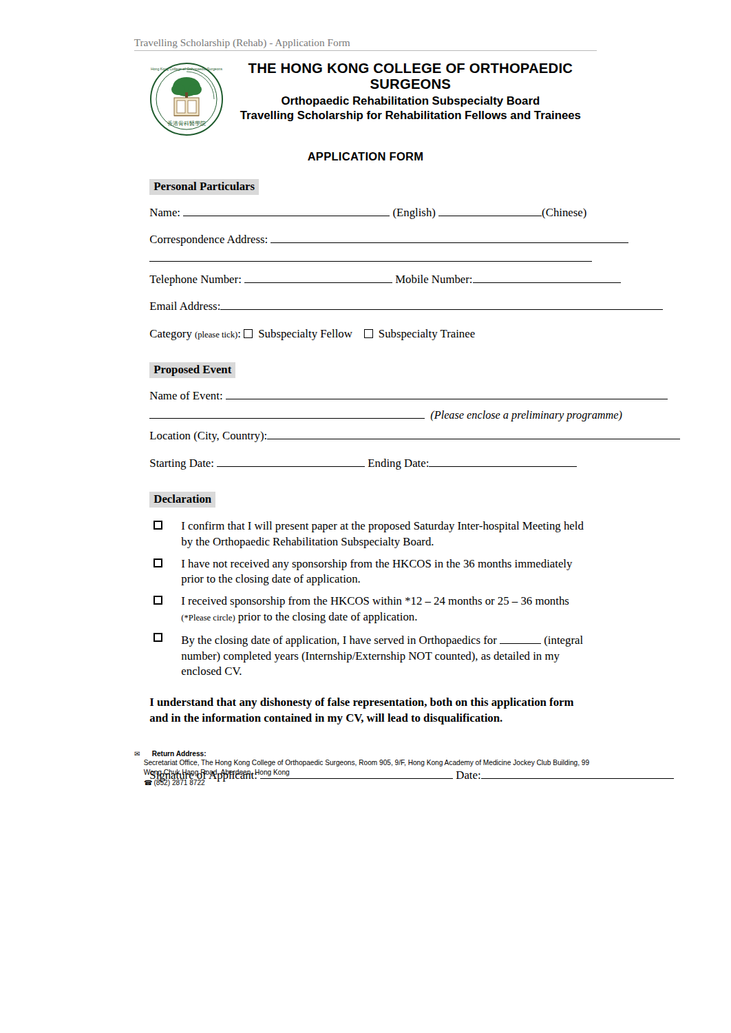Travelling Scholarship (Rehab) - Application Form
Hong Kong College of Orthopaedic Surgeons 香港骨科醫學院
THE HONG KONG COLLEGE OF ORTHOPAEDIC SURGEONS
Orthopaedic Rehabilitation Subspecialty Board
Travelling Scholarship for Rehabilitation Fellows and Trainees
APPLICATION FORM
Personal Particulars
Name: (English) (Chinese)
Correspondence Address:
Telephone Number: Mobile Number:
Email Address:
Category (please tick): Subspecialty Fellow Subspecialty Trainee
Proposed Event
Name of Event:
(Please enclose a preliminary programme)
Location (City, Country):
Starting Date: Ending Date:
Declaration
I confirm that I will present paper at the proposed Saturday Inter-hospital Meeting held by the Orthopaedic Rehabilitation Subspecialty Board.
I have not received any sponsorship from the HKCOS in the 36 months immediately prior to the closing date of application.
I received sponsorship from the HKCOS within *12 – 24 months or 25 – 36 months (*Please circle) prior to the closing date of application.
By the closing date of application, I have served in Orthopaedics for (integral number) completed years (Internship/Externship NOT counted), as detailed in my enclosed CV.
I understand that any dishonesty of false representation, both on this application form and in the information contained in my CV, will lead to disqualification.
Signature of Applicant: Date:
✉Return Address:
Secretariat Office, The Hong Kong College of Orthopaedic Surgeons, Room 905, 9/F, Hong Kong Academy of Medicine Jockey Club Building, 99 Wong Chuk Hang Road, Aberdeen, Hong Kong
☎ (852) 2871 8722